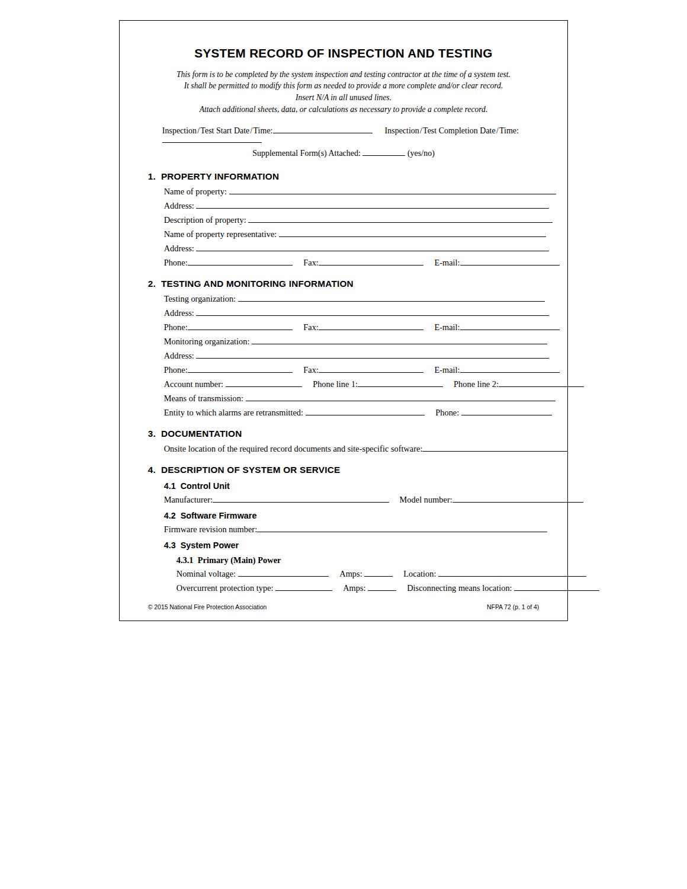SYSTEM RECORD OF INSPECTION AND TESTING
This form is to be completed by the system inspection and testing contractor at the time of a system test.
It shall be permitted to modify this form as needed to provide a more complete and/or clear record.
Insert N/A in all unused lines.
Attach additional sheets, data, or calculations as necessary to provide a complete record.
Inspection / Test Start Date / Time: Inspection / Test Completion Date / Time:
Supplemental Form(s) Attached: (yes/no)
1. PROPERTY INFORMATION
Name of property:
Address:
Description of property:
Name of property representative:
Address:
Phone: Fax: E-mail:
2. TESTING AND MONITORING INFORMATION
Testing organization:
Address:
Phone: Fax: E-mail:
Monitoring organization:
Address:
Phone: Fax: E-mail:
Account number: Phone line 1: Phone line 2:
Means of transmission:
Entity to which alarms are retransmitted: Phone:
3. DOCUMENTATION
Onsite location of the required record documents and site-specific software:
4. DESCRIPTION OF SYSTEM OR SERVICE
4.1 Control Unit
Manufacturer: Model number:
4.2 Software Firmware
Firmware revision number:
4.3 System Power
4.3.1 Primary (Main) Power
Nominal voltage: Amps: Location:
Overcurrent protection type: Amps: Disconnecting means location:
© 2015 National Fire Protection Association NFPA 72 (p. 1 of 4)